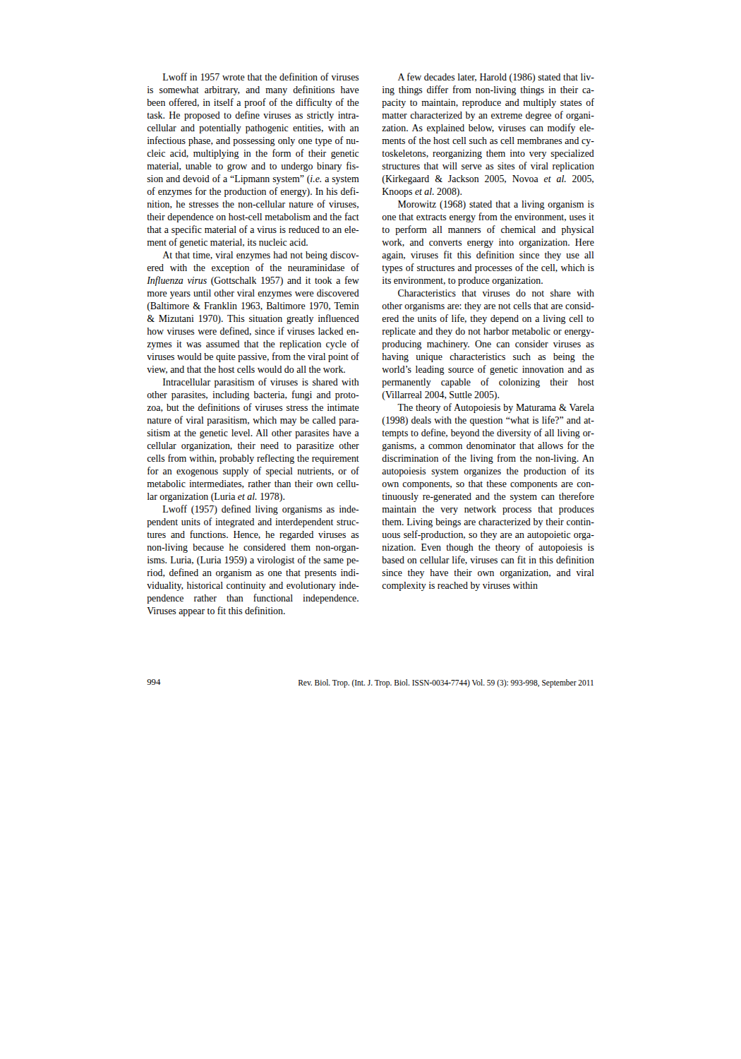Lwoff in 1957 wrote that the definition of viruses is somewhat arbitrary, and many definitions have been offered, in itself a proof of the difficulty of the task. He proposed to define viruses as strictly intracellular and potentially pathogenic entities, with an infectious phase, and possessing only one type of nucleic acid, multiplying in the form of their genetic material, unable to grow and to undergo binary fission and devoid of a “Lipmann system” (i.e. a system of enzymes for the production of energy). In his definition, he stresses the non-cellular nature of viruses, their dependence on host-cell metabolism and the fact that a specific material of a virus is reduced to an element of genetic material, its nucleic acid.
At that time, viral enzymes had not being discovered with the exception of the neuraminidase of Influenza virus (Gottschalk 1957) and it took a few more years until other viral enzymes were discovered (Baltimore & Franklin 1963, Baltimore 1970, Temin & Mizutani 1970). This situation greatly influenced how viruses were defined, since if viruses lacked enzymes it was assumed that the replication cycle of viruses would be quite passive, from the viral point of view, and that the host cells would do all the work.
Intracellular parasitism of viruses is shared with other parasites, including bacteria, fungi and protozoa, but the definitions of viruses stress the intimate nature of viral parasitism, which may be called parasitism at the genetic level. All other parasites have a cellular organization, their need to parasitize other cells from within, probably reflecting the requirement for an exogenous supply of special nutrients, or of metabolic intermediates, rather than their own cellular organization (Luria et al. 1978).
Lwoff (1957) defined living organisms as independent units of integrated and interdependent structures and functions. Hence, he regarded viruses as non-living because he considered them non-organisms. Luria, (Luria 1959) a virologist of the same period, defined an organism as one that presents individuality, historical continuity and evolutionary independence rather than functional independence. Viruses appear to fit this definition.
A few decades later, Harold (1986) stated that living things differ from non-living things in their capacity to maintain, reproduce and multiply states of matter characterized by an extreme degree of organization. As explained below, viruses can modify elements of the host cell such as cell membranes and cytoskeletons, reorganizing them into very specialized structures that will serve as sites of viral replication (Kirkegaard & Jackson 2005, Novoa et al. 2005, Knoops et al. 2008).
Morowitz (1968) stated that a living organism is one that extracts energy from the environment, uses it to perform all manners of chemical and physical work, and converts energy into organization. Here again, viruses fit this definition since they use all types of structures and processes of the cell, which is its environment, to produce organization.
Characteristics that viruses do not share with other organisms are: they are not cells that are considered the units of life, they depend on a living cell to replicate and they do not harbor metabolic or energy-producing machinery. One can consider viruses as having unique characteristics such as being the world’s leading source of genetic innovation and as permanently capable of colonizing their host (Villarreal 2004, Suttle 2005).
The theory of Autopoiesis by Maturama & Varela (1998) deals with the question “what is life?” and attempts to define, beyond the diversity of all living organisms, a common denominator that allows for the discrimination of the living from the non-living. An autopoiesis system organizes the production of its own components, so that these components are continuously re-generated and the system can therefore maintain the very network process that produces them. Living beings are characterized by their continuous self-production, so they are an autopoietic organization. Even though the theory of autopoiesis is based on cellular life, viruses can fit in this definition since they have their own organization, and viral complexity is reached by viruses within
994 Rev. Biol. Trop. (Int. J. Trop. Biol. ISSN-0034-7744) Vol. 59 (3): 993-998, September 2011